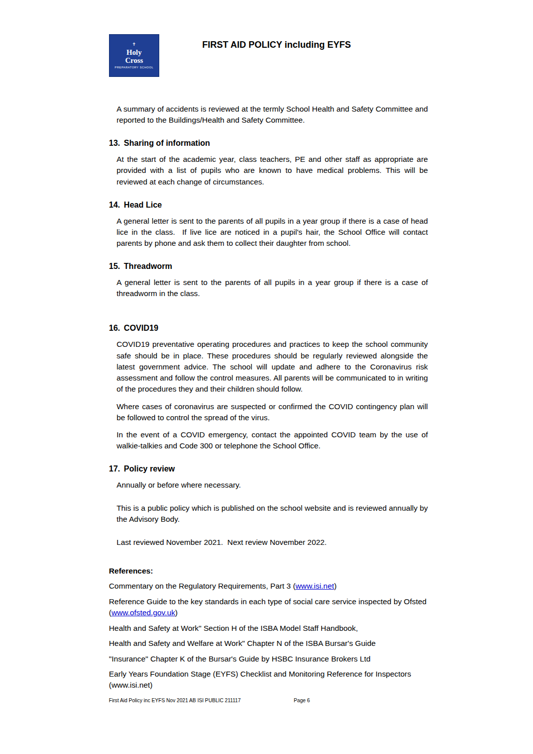✝
Holy
Cross
PREPARATORY SCHOOL
FIRST AID POLICY including EYFS
A summary of accidents is reviewed at the termly School Health and Safety Committee and reported to the Buildings/Health and Safety Committee.
13. Sharing of information
At the start of the academic year, class teachers, PE and other staff as appropriate are provided with a list of pupils who are known to have medical problems. This will be reviewed at each change of circumstances.
14. Head Lice
A general letter is sent to the parents of all pupils in a year group if there is a case of head lice in the class. If live lice are noticed in a pupil's hair, the School Office will contact parents by phone and ask them to collect their daughter from school.
15. Threadworm
A general letter is sent to the parents of all pupils in a year group if there is a case of threadworm in the class.
16. COVID19
COVID19 preventative operating procedures and practices to keep the school community safe should be in place. These procedures should be regularly reviewed alongside the latest government advice. The school will update and adhere to the Coronavirus risk assessment and follow the control measures. All parents will be communicated to in writing of the procedures they and their children should follow.
Where cases of coronavirus are suspected or confirmed the COVID contingency plan will be followed to control the spread of the virus.
In the event of a COVID emergency, contact the appointed COVID team by the use of walkie-talkies and Code 300 or telephone the School Office.
17. Policy review
Annually or before where necessary.
This is a public policy which is published on the school website and is reviewed annually by the Advisory Body.
Last reviewed November 2021. Next review November 2022.
References:
Commentary on the Regulatory Requirements, Part 3 (www.isi.net)
Reference Guide to the key standards in each type of social care service inspected by Ofsted (www.ofsted.gov.uk)
Health and Safety at Work" Section H of the ISBA Model Staff Handbook,
Health and Safety and Welfare at Work" Chapter N of the ISBA Bursar's Guide
"Insurance" Chapter K of the Bursar's Guide by HSBC Insurance Brokers Ltd
Early Years Foundation Stage (EYFS) Checklist and Monitoring Reference for Inspectors (www.isi.net)
First Aid Policy inc EYFS Nov 2021 AB ISI PUBLIC 211117 Page 6